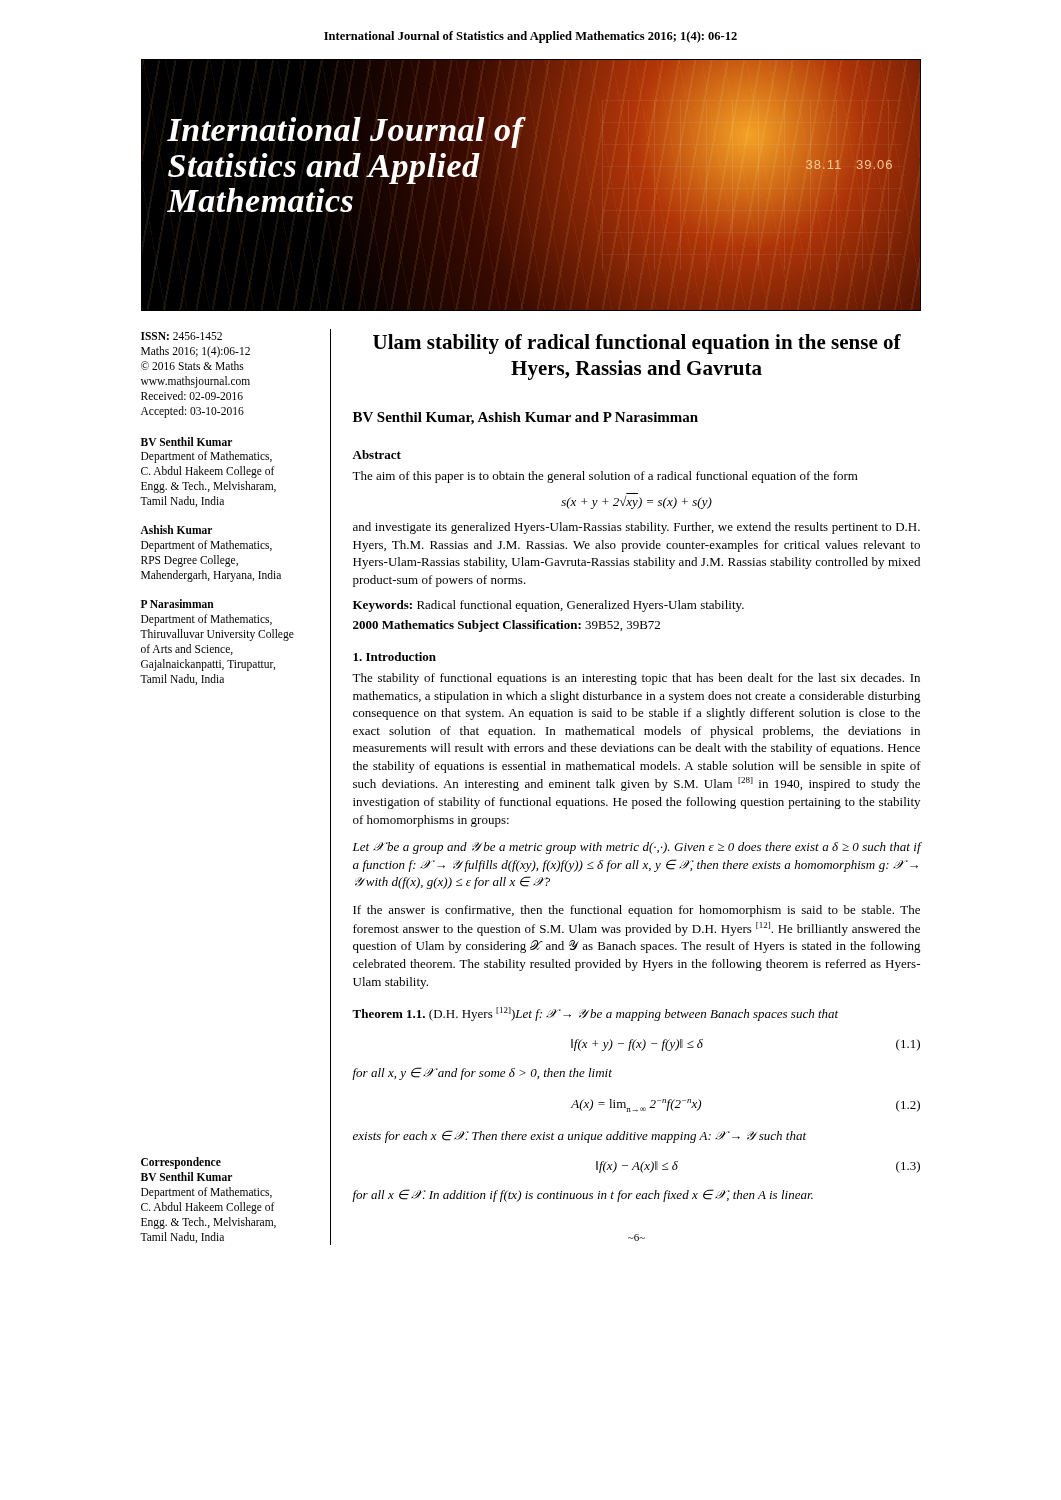International Journal of Statistics and Applied Mathematics 2016; 1(4): 06-12
38.11 39.06
International Journal of
Statistics and Applied
Mathematics
ISSN: 2456-1452
Maths 2016; 1(4):06-12
© 2016 Stats & Maths
www.mathsjournal.com
Received: 02-09-2016
Accepted: 03-10-2016
BV Senthil Kumar
Department of Mathematics,
C. Abdul Hakeem College of
Engg. & Tech., Melvisharam,
Tamil Nadu, India
Ashish Kumar
Department of Mathematics,
RPS Degree College,
Mahendergarh, Haryana, India
P Narasimman
Department of Mathematics,
Thiruvalluvar University College
of Arts and Science,
Gajalnaickanpatti, Tirupattur,
Tamil Nadu, India
Correspondence
BV Senthil Kumar
Department of Mathematics,
C. Abdul Hakeem College of
Engg. & Tech., Melvisharam,
Tamil Nadu, India
Ulam stability of radical functional equation in the sense of Hyers, Rassias and Gavruta
BV Senthil Kumar, Ashish Kumar and P Narasimman
Abstract
The aim of this paper is to obtain the general solution of a radical functional equation of the form
s(x + y + 2√xy) = s(x) + s(y)
and investigate its generalized Hyers-Ulam-Rassias stability. Further, we extend the results pertinent to D.H. Hyers, Th.M. Rassias and J.M. Rassias. We also provide counter-examples for critical values relevant to Hyers-Ulam-Rassias stability, Ulam-Gavruta-Rassias stability and J.M. Rassias stability controlled by mixed product-sum of powers of norms.
Keywords: Radical functional equation, Generalized Hyers-Ulam stability.
2000 Mathematics Subject Classification: 39B52, 39B72
1. Introduction
The stability of functional equations is an interesting topic that has been dealt for the last six decades. In mathematics, a stipulation in which a slight disturbance in a system does not create a considerable disturbing consequence on that system. An equation is said to be stable if a slightly different solution is close to the exact solution of that equation. In mathematical models of physical problems, the deviations in measurements will result with errors and these deviations can be dealt with the stability of equations. Hence the stability of equations is essential in mathematical models. A stable solution will be sensible in spite of such deviations. An interesting and eminent talk given by S.M. Ulam [28] in 1940, inspired to study the investigation of stability of functional equations. He posed the following question pertaining to the stability of homomorphisms in groups:
Let 𝒳 be a group and 𝒴 be a metric group with metric d(·,·). Given ε ≥ 0 does there exist a δ ≥ 0 such that if a function f: 𝒳 → 𝒴 fulfills d(f(xy), f(x)f(y)) ≤ δ for all x, y ∈ 𝒳, then there exists a homomorphism g: 𝒳 → 𝒴 with d(f(x), g(x)) ≤ ε for all x ∈ 𝒳?
If the answer is confirmative, then the functional equation for homomorphism is said to be stable. The foremost answer to the question of S.M. Ulam was provided by D.H. Hyers [12]. He brilliantly answered the question of Ulam by considering 𝒳 and 𝒴 as Banach spaces. The result of Hyers is stated in the following celebrated theorem. The stability resulted provided by Hyers in the following theorem is referred as Hyers-Ulam stability.
Theorem 1.1. (D.H. Hyers [12])Let f: 𝒳 → 𝒴 be a mapping between Banach spaces such that
‖f(x + y) − f(x) − f(y)‖ ≤ δ
(1.1)
for all x, y ∈ 𝒳 and for some δ > 0, then the limit
A(x) = limn→∞ 2−nf(2−nx)
(1.2)
exists for each x ∈ 𝒳. Then there exist a unique additive mapping A: 𝒳 → 𝒴 such that
‖f(x) − A(x)‖ ≤ δ
(1.3)
for all x ∈ 𝒳. In addition if f(tx) is continuous in t for each fixed x ∈ 𝒳, then A is linear.
~6~